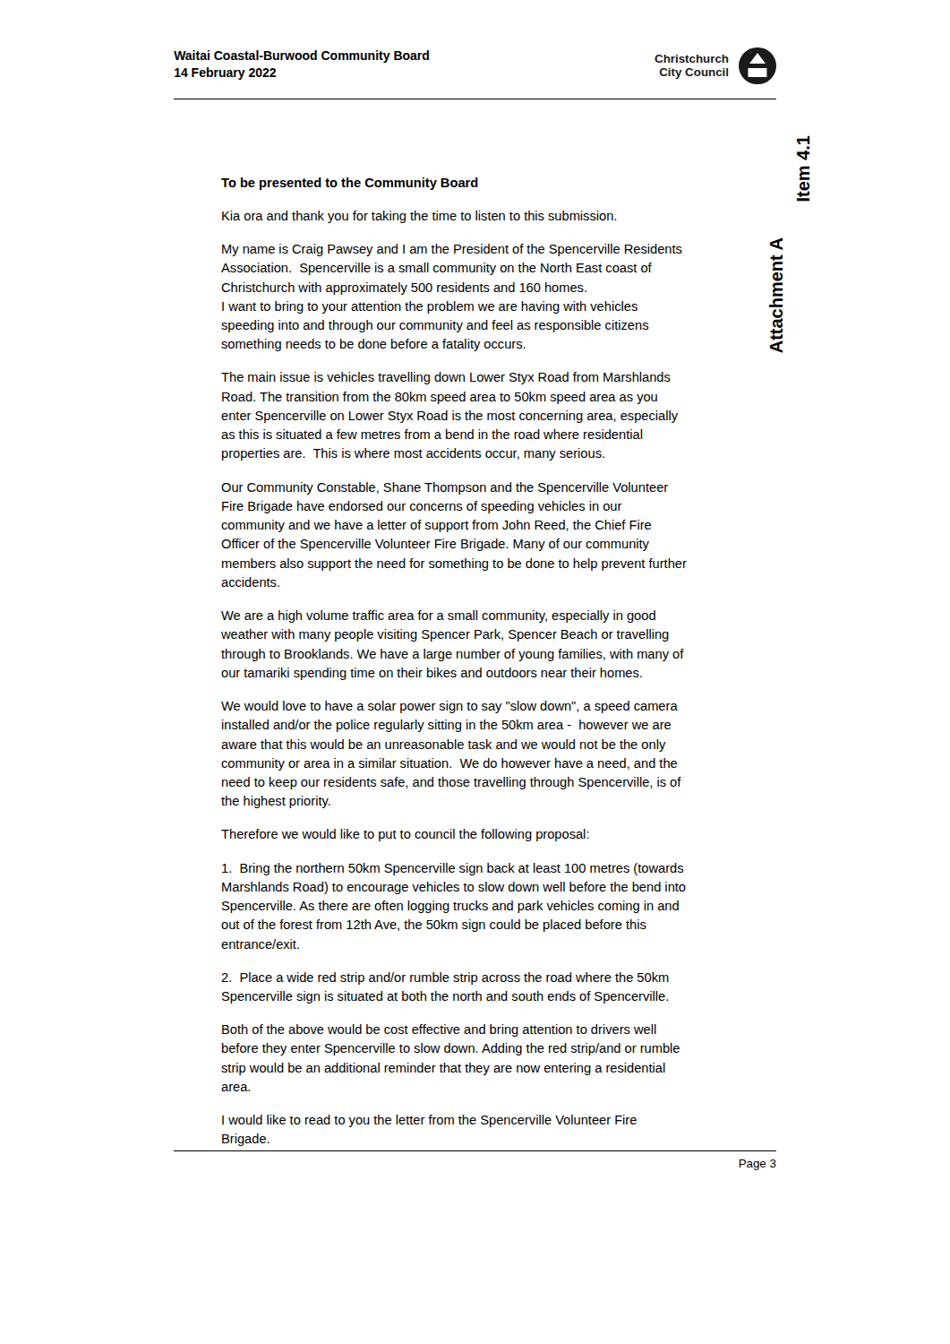Waitai Coastal-Burwood Community Board
14 February 2022
Christchurch
City Council
Attachment A
Item 4.1
To be presented to the Community Board
Kia ora and thank you for taking the time to listen to this submission.
My name is Craig Pawsey and I am the President of the Spencerville Residents Association. Spencerville is a small community on the North East coast of Christchurch with approximately 500 residents and 160 homes.
I want to bring to your attention the problem we are having with vehicles speeding into and through our community and feel as responsible citizens something needs to be done before a fatality occurs.
The main issue is vehicles travelling down Lower Styx Road from Marshlands Road. The transition from the 80km speed area to 50km speed area as you enter Spencerville on Lower Styx Road is the most concerning area, especially as this is situated a few metres from a bend in the road where residential properties are. This is where most accidents occur, many serious.
Our Community Constable, Shane Thompson and the Spencerville Volunteer Fire Brigade have endorsed our concerns of speeding vehicles in our community and we have a letter of support from John Reed, the Chief Fire Officer of the Spencerville Volunteer Fire Brigade. Many of our community members also support the need for something to be done to help prevent further accidents.
We are a high volume traffic area for a small community, especially in good weather with many people visiting Spencer Park, Spencer Beach or travelling through to Brooklands. We have a large number of young families, with many of our tamariki spending time on their bikes and outdoors near their homes.
We would love to have a solar power sign to say "slow down", a speed camera installed and/or the police regularly sitting in the 50km area - however we are aware that this would be an unreasonable task and we would not be the only community or area in a similar situation. We do however have a need, and the need to keep our residents safe, and those travelling through Spencerville, is of the highest priority.
Therefore we would like to put to council the following proposal:
1. Bring the northern 50km Spencerville sign back at least 100 metres (towards Marshlands Road) to encourage vehicles to slow down well before the bend into Spencerville. As there are often logging trucks and park vehicles coming in and out of the forest from 12th Ave, the 50km sign could be placed before this entrance/exit.
2. Place a wide red strip and/or rumble strip across the road where the 50km Spencerville sign is situated at both the north and south ends of Spencerville.
Both of the above would be cost effective and bring attention to drivers well before they enter Spencerville to slow down. Adding the red strip/and or rumble strip would be an additional reminder that they are now entering a residential area.
I would like to read to you the letter from the Spencerville Volunteer Fire Brigade.
Page 3